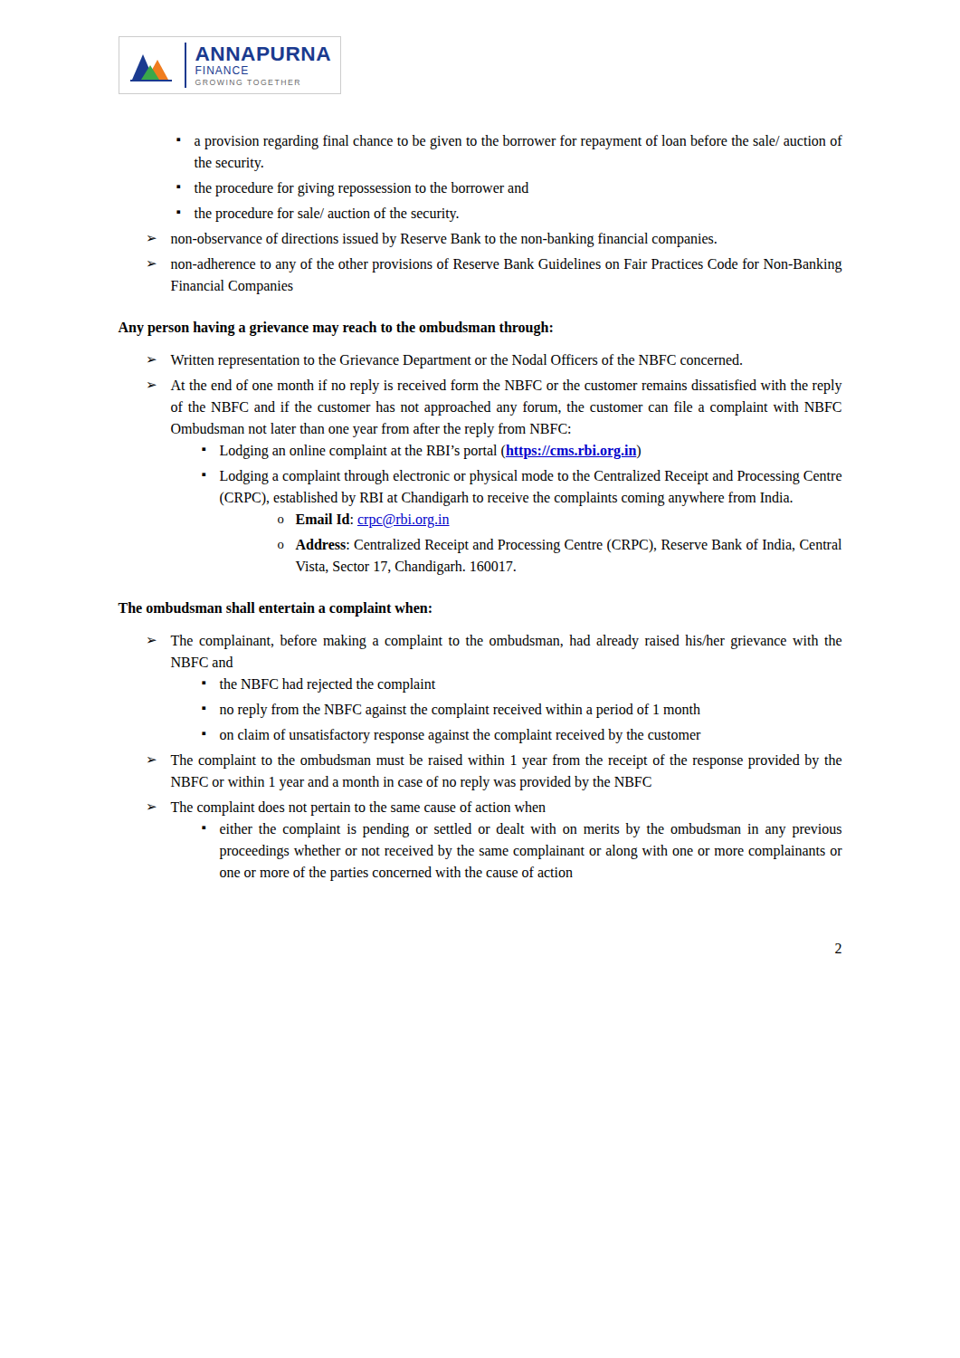ANNAPURNA
FINANCE
GROWING TOGETHER
a provision regarding final chance to be given to the borrower for repayment of loan before the sale/ auction of the security.
the procedure for giving repossession to the borrower and
the procedure for sale/ auction of the security.
non-observance of directions issued by Reserve Bank to the non-banking financial companies.
non-adherence to any of the other provisions of Reserve Bank Guidelines on Fair Practices Code for Non-Banking Financial Companies
Any person having a grievance may reach to the ombudsman through:
Written representation to the Grievance Department or the Nodal Officers of the NBFC concerned.
At the end of one month if no reply is received form the NBFC or the customer remains dissatisfied with the reply of the NBFC and if the customer has not approached any forum, the customer can file a complaint with NBFC Ombudsman not later than one year from after the reply from NBFC:
Lodging an online complaint at the RBI’s portal (https://cms.rbi.org.in)
Lodging a complaint through electronic or physical mode to the Centralized Receipt and Processing Centre (CRPC), established by RBI at Chandigarh to receive the complaints coming anywhere from India.
Email Id: crpc@rbi.org.in
Address: Centralized Receipt and Processing Centre (CRPC), Reserve Bank of India, Central Vista, Sector 17, Chandigarh. 160017.
The ombudsman shall entertain a complaint when:
The complainant, before making a complaint to the ombudsman, had already raised his/her grievance with the NBFC and
the NBFC had rejected the complaint
no reply from the NBFC against the complaint received within a period of 1 month
on claim of unsatisfactory response against the complaint received by the customer
The complaint to the ombudsman must be raised within 1 year from the receipt of the response provided by the NBFC or within 1 year and a month in case of no reply was provided by the NBFC
The complaint does not pertain to the same cause of action when
either the complaint is pending or settled or dealt with on merits by the ombudsman in any previous proceedings whether or not received by the same complainant or along with one or more complainants or one or more of the parties concerned with the cause of action
2